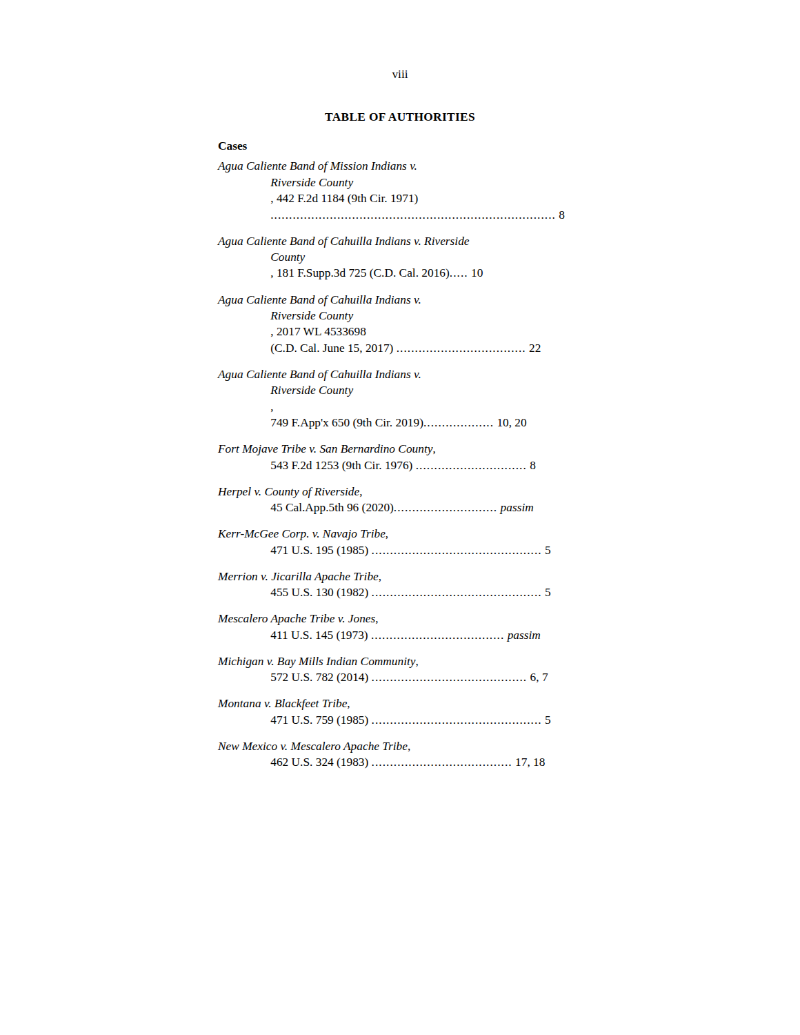viii
TABLE OF AUTHORITIES
Cases
Agua Caliente Band of Mission Indians v.
Riverside County, 442 F.2d 1184 (9th Cir. 1971) ............................................................................. 8
Agua Caliente Band of Cahuilla Indians v. Riverside
County, 181 F.Supp.3d 725 (C.D. Cal. 2016)..... 10
Agua Caliente Band of Cahuilla Indians v.
Riverside County, 2017 WL 4533698 (C.D. Cal. June 15, 2017) ................................... 22
Agua Caliente Band of Cahuilla Indians v.
Riverside County, 749 F.App'x 650 (9th Cir. 2019)................... 10, 20
Fort Mojave Tribe v. San Bernardino County, 543 F.2d 1253 (9th Cir. 1976) .............................. 8
Herpel v. County of Riverside, 45 Cal.App.5th 96 (2020)............................ passim
Kerr-McGee Corp. v. Navajo Tribe, 471 U.S. 195 (1985) .............................................. 5
Merrion v. Jicarilla Apache Tribe, 455 U.S. 130 (1982) .............................................. 5
Mescalero Apache Tribe v. Jones, 411 U.S. 145 (1973) .................................... passim
Michigan v. Bay Mills Indian Community, 572 U.S. 782 (2014) .......................................... 6, 7
Montana v. Blackfeet Tribe, 471 U.S. 759 (1985) .............................................. 5
New Mexico v. Mescalero Apache Tribe, 462 U.S. 324 (1983) ...................................... 17, 18